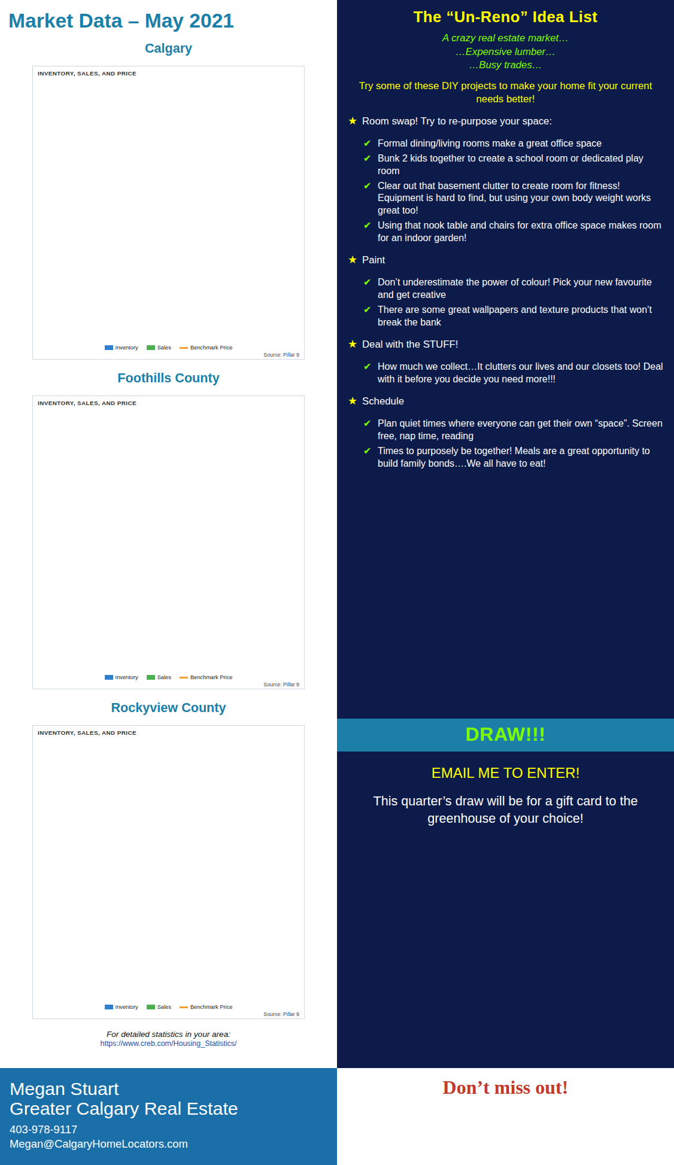Market Data – May 2021
Calgary
INVENTORY, SALES, AND PRICE
Inventory Sales Benchmark Price
Source: Pillar 9
Foothills County
INVENTORY, SALES, AND PRICE
Inventory Sales Benchmark Price
Source: Pillar 9
Rockyview County
INVENTORY, SALES, AND PRICE
Inventory Sales Benchmark Price
Source: Pillar 9
For detailed statistics in your area:
https://www.creb.com/Housing_Statistics/
The “Un-Reno” Idea List
A crazy real estate market…
…Expensive lumber…
…Busy trades…
Try some of these DIY projects to make your home fit your current needs better!
★Room swap! Try to re-purpose your space:
Formal dining/living rooms make a great office space
Bunk 2 kids together to create a school room or dedicated play room
Clear out that basement clutter to create room for fitness! Equipment is hard to find, but using your own body weight works great too!
Using that nook table and chairs for extra office space makes room for an indoor garden!
★Paint
Don’t underestimate the power of colour! Pick your new favourite and get creative
There are some great wallpapers and texture products that won’t break the bank
★Deal with the STUFF!
How much we collect…It clutters our lives and our closets too! Deal with it before you decide you need more!!!
★Schedule
Plan quiet times where everyone can get their own “space”. Screen free, nap time, reading
Times to purposely be together! Meals are a great opportunity to build family bonds….We all have to eat!
DRAW!!!
EMAIL ME TO ENTER!
This quarter’s draw will be for a gift card to the greenhouse of your choice!
Megan Stuart
Greater Calgary Real Estate
403-978-9117
Megan@CalgaryHomeLocators.com
Don’t miss out!